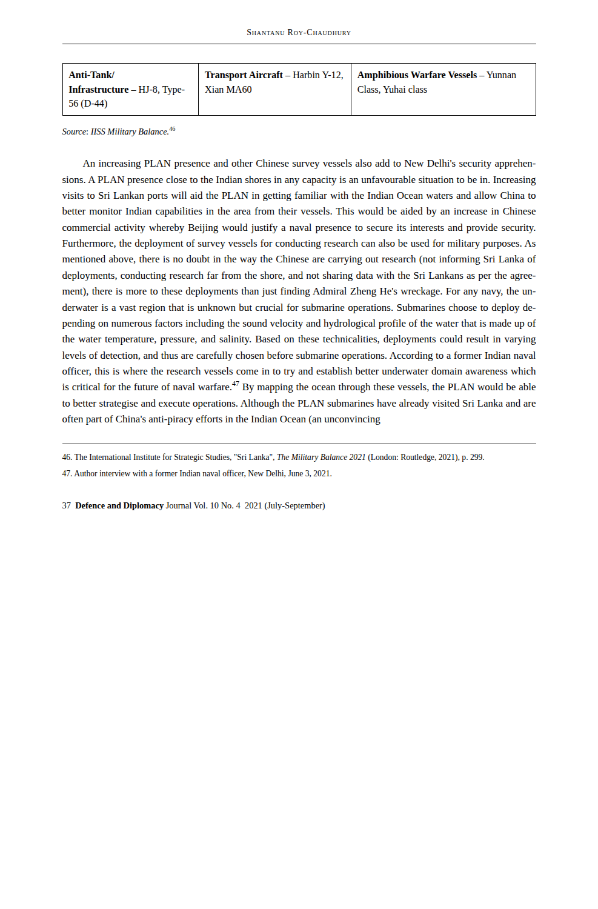Shantanu Roy-Chaudhury
| Anti-Tank/ Infrastructure – HJ-8, Type-56 (D-44) | Transport Aircraft – Harbin Y-12, Xian MA60 | Amphibious Warfare Vessels – Yunnan Class, Yuhai class |
Source: IISS Military Balance.46
An increasing PLAN presence and other Chinese survey vessels also add to New Delhi's security apprehensions. A PLAN presence close to the Indian shores in any capacity is an unfavourable situation to be in. Increasing visits to Sri Lankan ports will aid the PLAN in getting familiar with the Indian Ocean waters and allow China to better monitor Indian capabilities in the area from their vessels. This would be aided by an increase in Chinese commercial activity whereby Beijing would justify a naval presence to secure its interests and provide security. Furthermore, the deployment of survey vessels for conducting research can also be used for military purposes. As mentioned above, there is no doubt in the way the Chinese are carrying out research (not informing Sri Lanka of deployments, conducting research far from the shore, and not sharing data with the Sri Lankans as per the agreement), there is more to these deployments than just finding Admiral Zheng He's wreckage. For any navy, the underwater is a vast region that is unknown but crucial for submarine operations. Submarines choose to deploy depending on numerous factors including the sound velocity and hydrological profile of the water that is made up of the water temperature, pressure, and salinity. Based on these technicalities, deployments could result in varying levels of detection, and thus are carefully chosen before submarine operations. According to a former Indian naval officer, this is where the research vessels come in to try and establish better underwater domain awareness which is critical for the future of naval warfare.47 By mapping the ocean through these vessels, the PLAN would be able to better strategise and execute operations. Although the PLAN submarines have already visited Sri Lanka and are often part of China's anti-piracy efforts in the Indian Ocean (an unconvincing
46. The International Institute for Strategic Studies, "Sri Lanka", The Military Balance 2021 (London: Routledge, 2021), p. 299.
47. Author interview with a former Indian naval officer, New Delhi, June 3, 2021.
37 Defence and Diplomacy Journal Vol. 10 No. 4 2021 (July-September)